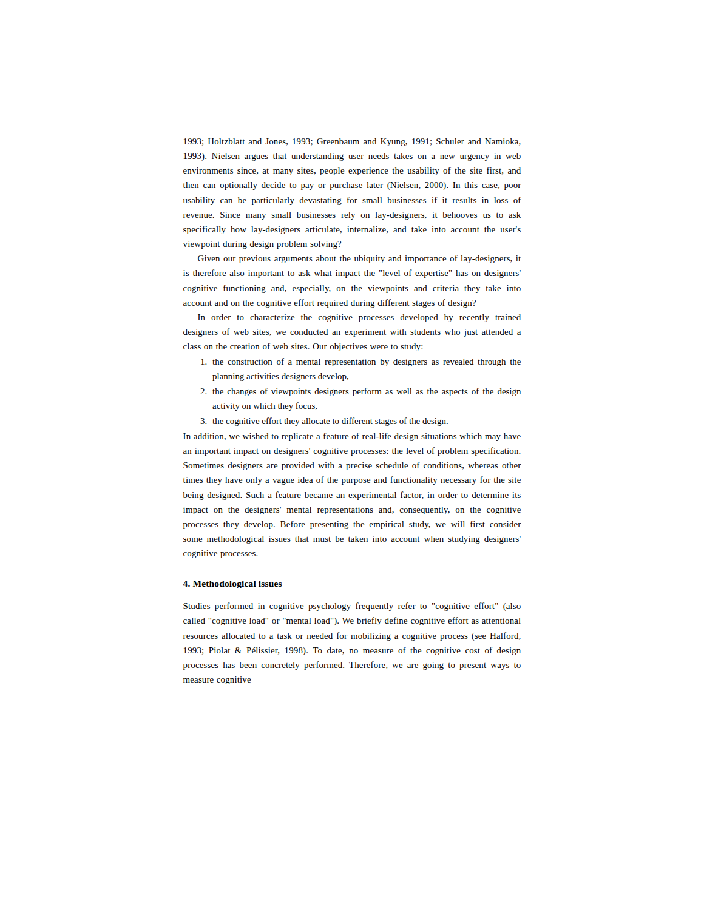1993; Holtzblatt and Jones, 1993; Greenbaum and Kyung, 1991; Schuler and Namioka, 1993). Nielsen argues that understanding user needs takes on a new urgency in web environments since, at many sites, people experience the usability of the site first, and then can optionally decide to pay or purchase later (Nielsen, 2000). In this case, poor usability can be particularly devastating for small businesses if it results in loss of revenue. Since many small businesses rely on lay-designers, it behooves us to ask specifically how lay-designers articulate, internalize, and take into account the user's viewpoint during design problem solving?
Given our previous arguments about the ubiquity and importance of lay-designers, it is therefore also important to ask what impact the "level of expertise" has on designers' cognitive functioning and, especially, on the viewpoints and criteria they take into account and on the cognitive effort required during different stages of design?
In order to characterize the cognitive processes developed by recently trained designers of web sites, we conducted an experiment with students who just attended a class on the creation of web sites. Our objectives were to study:
the construction of a mental representation by designers as revealed through the planning activities designers develop,
the changes of viewpoints designers perform as well as the aspects of the design activity on which they focus,
the cognitive effort they allocate to different stages of the design.
In addition, we wished to replicate a feature of real-life design situations which may have an important impact on designers' cognitive processes: the level of problem specification. Sometimes designers are provided with a precise schedule of conditions, whereas other times they have only a vague idea of the purpose and functionality necessary for the site being designed. Such a feature became an experimental factor, in order to determine its impact on the designers' mental representations and, consequently, on the cognitive processes they develop. Before presenting the empirical study, we will first consider some methodological issues that must be taken into account when studying designers' cognitive processes.
4. Methodological issues
Studies performed in cognitive psychology frequently refer to "cognitive effort" (also called "cognitive load" or "mental load"). We briefly define cognitive effort as attentional resources allocated to a task or needed for mobilizing a cognitive process (see Halford, 1993; Piolat & Pélissier, 1998). To date, no measure of the cognitive cost of design processes has been concretely performed. Therefore, we are going to present ways to measure cognitive